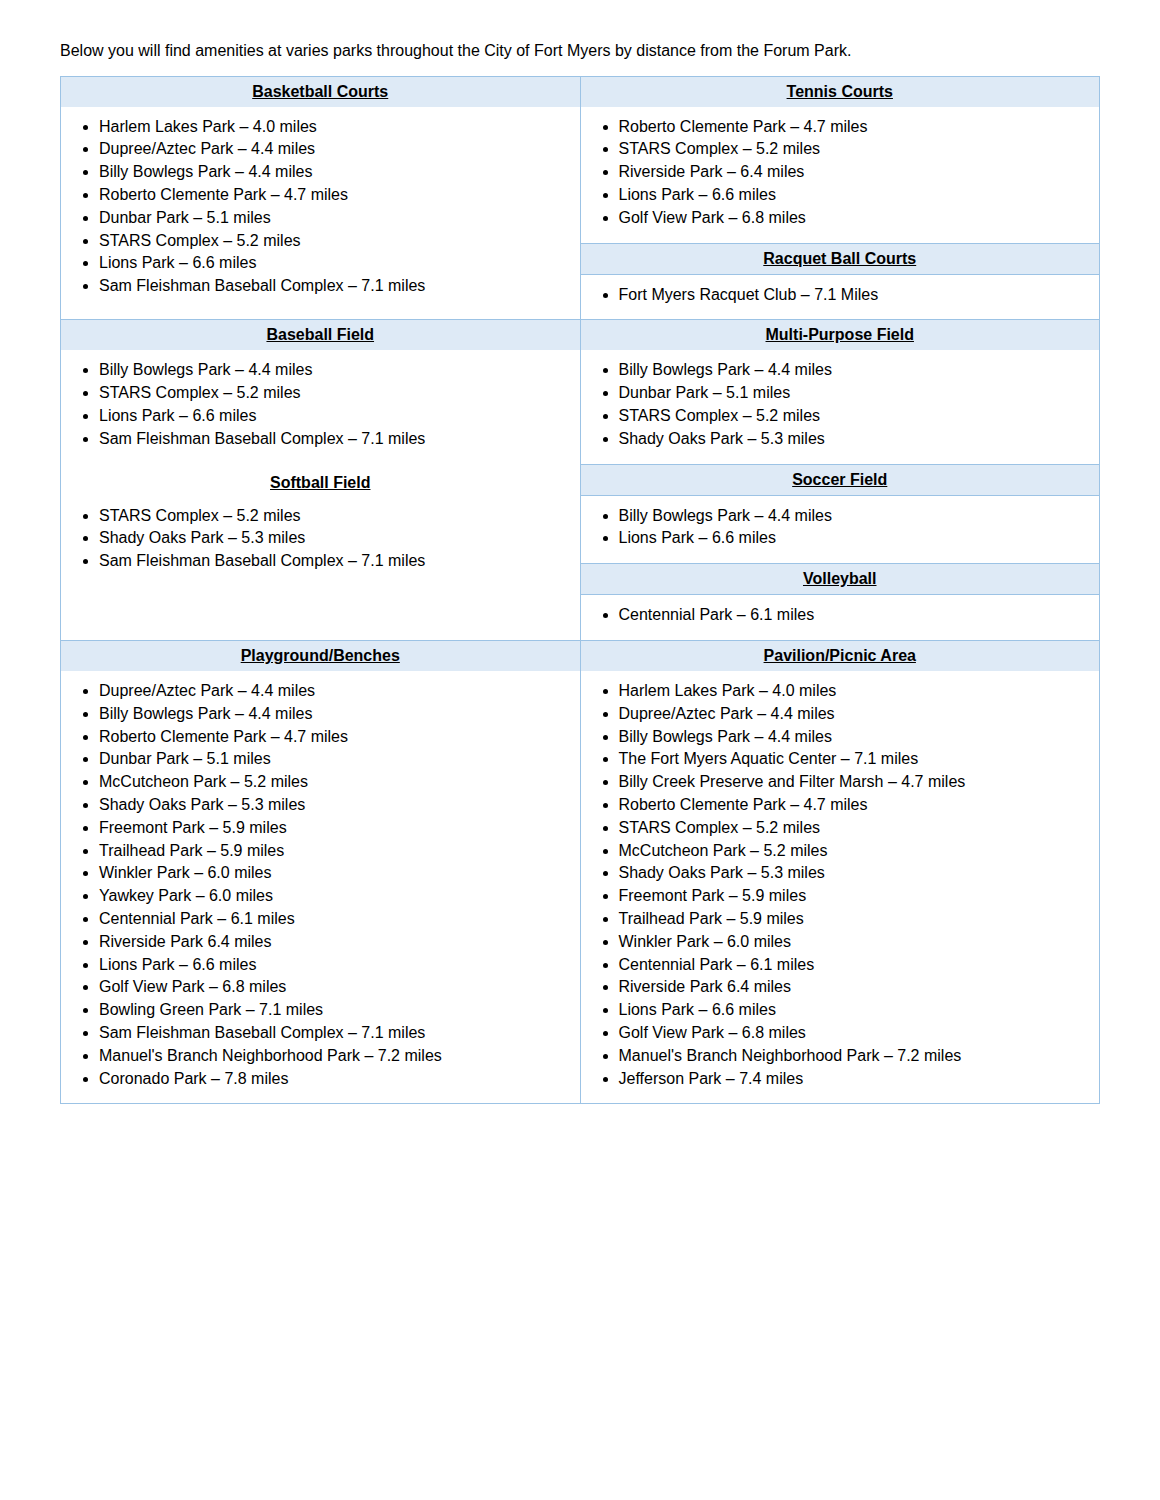Below you will find amenities at varies parks throughout the City of Fort Myers by distance from the Forum Park.
| Basketball Courts Harlem Lakes Park – 4.0 miles Dupree/Aztec Park – 4.4 miles Billy Bowlegs Park – 4.4 miles Roberto Clemente Park – 4.7 miles Dunbar Park – 5.1 miles STARS Complex – 5.2 miles Lions Park – 6.6 miles Sam Fleishman Baseball Complex – 7.1 miles | Tennis Courts Roberto Clemente Park – 4.7 miles STARS Complex – 5.2 miles Riverside Park – 6.4 miles Lions Park – 6.6 miles Golf View Park – 6.8 miles Racquet Ball Courts Fort Myers Racquet Club – 7.1 Miles |
| Baseball Field Billy Bowlegs Park – 4.4 miles STARS Complex – 5.2 miles Lions Park – 6.6 miles Sam Fleishman Baseball Complex – 7.1 miles Softball Field STARS Complex – 5.2 miles Shady Oaks Park – 5.3 miles Sam Fleishman Baseball Complex – 7.1 miles | Multi-Purpose Field Billy Bowlegs Park – 4.4 miles Dunbar Park – 5.1 miles STARS Complex – 5.2 miles Shady Oaks Park – 5.3 miles Soccer Field Billy Bowlegs Park – 4.4 miles Lions Park – 6.6 miles Volleyball Centennial Park – 6.1 miles |
| Playground/Benches Dupree/Aztec Park – 4.4 miles Billy Bowlegs Park – 4.4 miles Roberto Clemente Park – 4.7 miles Dunbar Park – 5.1 miles McCutcheon Park – 5.2 miles Shady Oaks Park – 5.3 miles Freemont Park – 5.9 miles Trailhead Park – 5.9 miles Winkler Park – 6.0 miles Yawkey Park – 6.0 miles Centennial Park – 6.1 miles Riverside Park 6.4 miles Lions Park – 6.6 miles Golf View Park – 6.8 miles Bowling Green Park – 7.1 miles Sam Fleishman Baseball Complex – 7.1 miles Manuel's Branch Neighborhood Park – 7.2 miles Coronado Park – 7.8 miles | Pavilion/Picnic Area Harlem Lakes Park – 4.0 miles Dupree/Aztec Park – 4.4 miles Billy Bowlegs Park – 4.4 miles The Fort Myers Aquatic Center – 7.1 miles Billy Creek Preserve and Filter Marsh – 4.7 miles Roberto Clemente Park – 4.7 miles STARS Complex – 5.2 miles McCutcheon Park – 5.2 miles Shady Oaks Park – 5.3 miles Freemont Park – 5.9 miles Trailhead Park – 5.9 miles Winkler Park – 6.0 miles Centennial Park – 6.1 miles Riverside Park 6.4 miles Lions Park – 6.6 miles Golf View Park – 6.8 miles Manuel's Branch Neighborhood Park – 7.2 miles Jefferson Park – 7.4 miles |